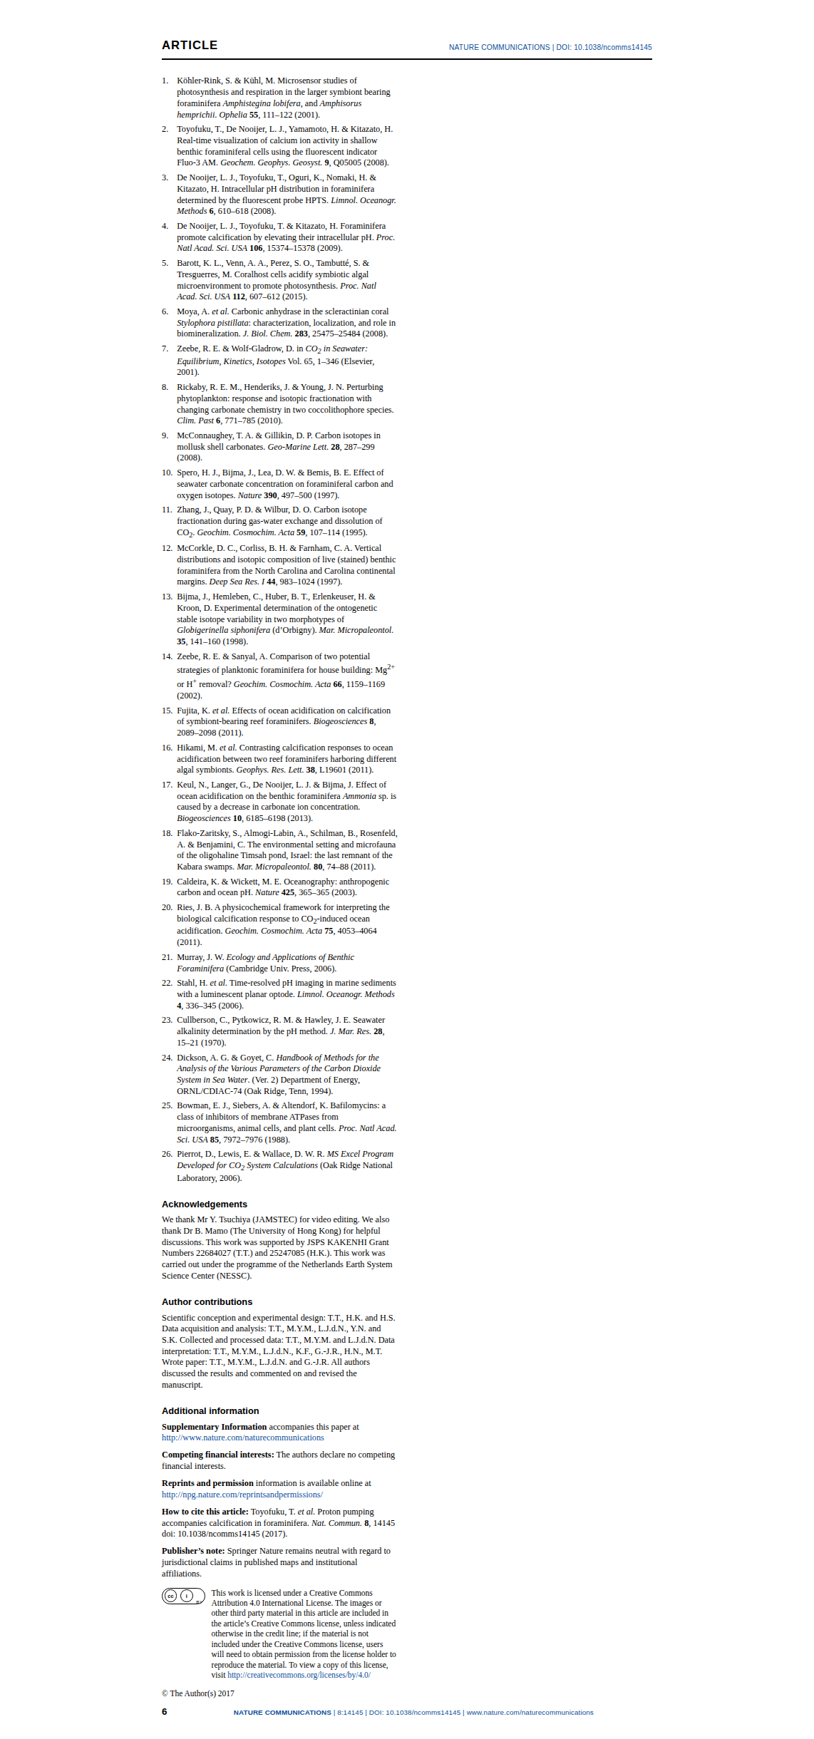Article
NATURE COMMUNICATIONS | DOI: 10.1038/ncomms14145
Köhler-Rink, S. & Kühl, M. Microsensor studies of photosynthesis and respiration in the larger symbiont bearing foraminifera Amphistegina lobifera, and Amphisorus hemprichii. Ophelia 55, 111–122 (2001).
Toyofuku, T., De Nooijer, L. J., Yamamoto, H. & Kitazato, H. Real-time visualization of calcium ion activity in shallow benthic foraminiferal cells using the fluorescent indicator Fluo-3 AM. Geochem. Geophys. Geosyst. 9, Q05005 (2008).
De Nooijer, L. J., Toyofuku, T., Oguri, K., Nomaki, H. & Kitazato, H. Intracellular pH distribution in foraminifera determined by the fluorescent probe HPTS. Limnol. Oceanogr. Methods 6, 610–618 (2008).
De Nooijer, L. J., Toyofuku, T. & Kitazato, H. Foraminifera promote calcification by elevating their intracellular pH. Proc. Natl Acad. Sci. USA 106, 15374–15378 (2009).
Barott, K. L., Venn, A. A., Perez, S. O., Tambutté, S. & Tresguerres, M. Coralhost cells acidify symbiotic algal microenvironment to promote photosynthesis. Proc. Natl Acad. Sci. USA 112, 607–612 (2015).
Moya, A. et al. Carbonic anhydrase in the scleractinian coral Stylophora pistillata: characterization, localization, and role in biomineralization. J. Biol. Chem. 283, 25475–25484 (2008).
Zeebe, R. E. & Wolf-Gladrow, D. in CO2 in Seawater: Equilibrium, Kinetics, Isotopes Vol. 65, 1–346 (Elsevier, 2001).
Rickaby, R. E. M., Henderiks, J. & Young, J. N. Perturbing phytoplankton: response and isotopic fractionation with changing carbonate chemistry in two coccolithophore species. Clim. Past 6, 771–785 (2010).
McConnaughey, T. A. & Gillikin, D. P. Carbon isotopes in mollusk shell carbonates. Geo-Marine Lett. 28, 287–299 (2008).
Spero, H. J., Bijma, J., Lea, D. W. & Bemis, B. E. Effect of seawater carbonate concentration on foraminiferal carbon and oxygen isotopes. Nature 390, 497–500 (1997).
Zhang, J., Quay, P. D. & Wilbur, D. O. Carbon isotope fractionation during gas-water exchange and dissolution of CO2. Geochim. Cosmochim. Acta 59, 107–114 (1995).
McCorkle, D. C., Corliss, B. H. & Farnham, C. A. Vertical distributions and isotopic composition of live (stained) benthic foraminifera from the North Carolina and Carolina continental margins. Deep Sea Res. I 44, 983–1024 (1997).
Bijma, J., Hemleben, C., Huber, B. T., Erlenkeuser, H. & Kroon, D. Experimental determination of the ontogenetic stable isotope variability in two morphotypes of Globigerinella siphonifera (d’Orbigny). Mar. Micropaleontol. 35, 141–160 (1998).
Zeebe, R. E. & Sanyal, A. Comparison of two potential strategies of planktonic foraminifera for house building: Mg2+ or H+ removal? Geochim. Cosmochim. Acta 66, 1159–1169 (2002).
Fujita, K. et al. Effects of ocean acidification on calcification of symbiont-bearing reef foraminifers. Biogeosciences 8, 2089–2098 (2011).
Hikami, M. et al. Contrasting calcification responses to ocean acidification between two reef foraminifers harboring different algal symbionts. Geophys. Res. Lett. 38, L19601 (2011).
Keul, N., Langer, G., De Nooijer, L. J. & Bijma, J. Effect of ocean acidification on the benthic foraminifera Ammonia sp. is caused by a decrease in carbonate ion concentration. Biogeosciences 10, 6185–6198 (2013).
Flako-Zaritsky, S., Almogi-Labin, A., Schilman, B., Rosenfeld, A. & Benjamini, C. The environmental setting and microfauna of the oligohaline Timsah pond, Israel: the last remnant of the Kabara swamps. Mar. Micropaleontol. 80, 74–88 (2011).
Caldeira, K. & Wickett, M. E. Oceanography: anthropogenic carbon and ocean pH. Nature 425, 365–365 (2003).
Ries, J. B. A physicochemical framework for interpreting the biological calcification response to CO2-induced ocean acidification. Geochim. Cosmochim. Acta 75, 4053–4064 (2011).
Murray, J. W. Ecology and Applications of Benthic Foraminifera (Cambridge Univ. Press, 2006).
Stahl, H. et al. Time-resolved pH imaging in marine sediments with a luminescent planar optode. Limnol. Oceanogr. Methods 4, 336–345 (2006).
Cullberson, C., Pytkowicz, R. M. & Hawley, J. E. Seawater alkalinity determination by the pH method. J. Mar. Res. 28, 15–21 (1970).
Dickson, A. G. & Goyet, C. Handbook of Methods for the Analysis of the Various Parameters of the Carbon Dioxide System in Sea Water. (Ver. 2) Department of Energy, ORNL/CDIAC-74 (Oak Ridge, Tenn, 1994).
Bowman, E. J., Siebers, A. & Altendorf, K. Bafilomycins: a class of inhibitors of membrane ATPases from microorganisms, animal cells, and plant cells. Proc. Natl Acad. Sci. USA 85, 7972–7976 (1988).
Pierrot, D., Lewis, E. & Wallace, D. W. R. MS Excel Program Developed for CO2 System Calculations (Oak Ridge National Laboratory, 2006).
Acknowledgements
We thank Mr Y. Tsuchiya (JAMSTEC) for video editing. We also thank Dr B. Mamo (The University of Hong Kong) for helpful discussions. This work was supported by JSPS KAKENHI Grant Numbers 22684027 (T.T.) and 25247085 (H.K.). This work was carried out under the programme of the Netherlands Earth System Science Center (NESSC).
Author contributions
Scientific conception and experimental design: T.T., H.K. and H.S. Data acquisition and analysis: T.T., M.Y.M., L.J.d.N., Y.N. and S.K. Collected and processed data: T.T., M.Y.M. and L.J.d.N. Data interpretation: T.T., M.Y.M., L.J.d.N., K.F., G.-J.R., H.N., M.T. Wrote paper: T.T., M.Y.M., L.J.d.N. and G.-J.R. All authors discussed the results and commented on and revised the manuscript.
Additional information
Supplementary Information accompanies this paper at http://www.nature.com/naturecommunications
Competing financial interests: The authors declare no competing financial interests.
Reprints and permission information is available online at http://npg.nature.com/reprintsandpermissions/
How to cite this article: Toyofuku, T. et al. Proton pumping accompanies calcification in foraminifera. Nat. Commun. 8, 14145 doi: 10.1038/ncomms14145 (2017).
Publisher’s note: Springer Nature remains neutral with regard to jurisdictional claims in published maps and institutional affiliations.
cc i BY
This work is licensed under a Creative Commons Attribution 4.0 International License. The images or other third party material in this article are included in the article’s Creative Commons license, unless indicated otherwise in the credit line; if the material is not included under the Creative Commons license, users will need to obtain permission from the license holder to reproduce the material. To view a copy of this license, visit http://creativecommons.org/licenses/by/4.0/
© The Author(s) 2017
6 NATURE COMMUNICATIONS | 8:14145 | DOI: 10.1038/ncomms14145 | www.nature.com/naturecommunications